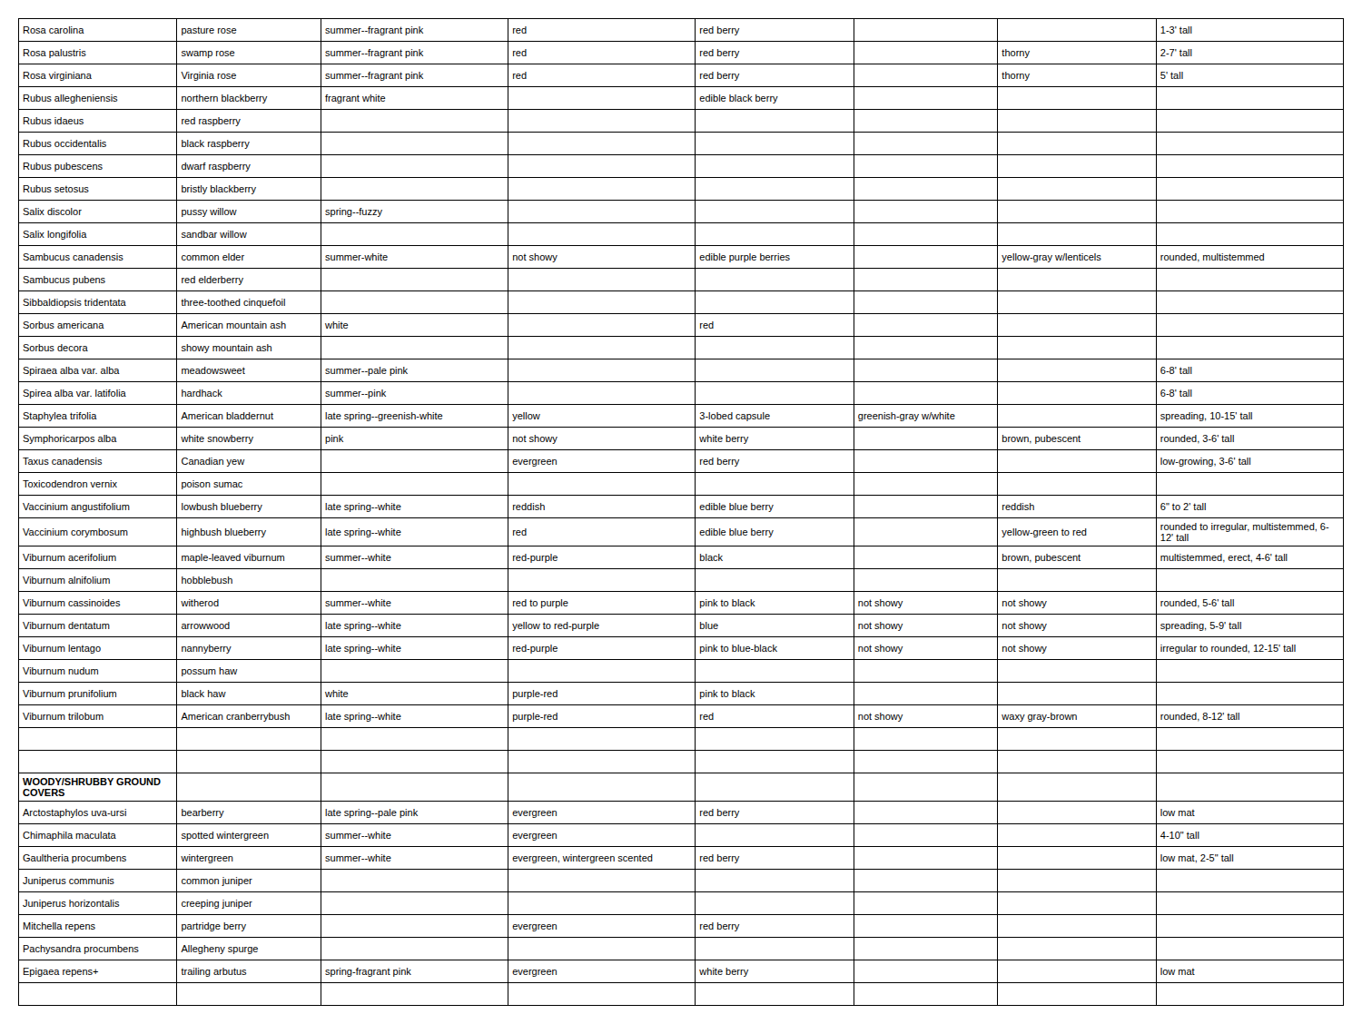| Rosa carolina | pasture rose | summer--fragrant pink | red | red berry | | | 1-3' tall |
| Rosa palustris | swamp rose | summer--fragrant pink | red | red berry | | thorny | 2-7' tall |
| Rosa virginiana | Virginia rose | summer--fragrant pink | red | red berry | | thorny | 5' tall |
| Rubus allegheniensis | northern blackberry | fragrant white | | edible black berry | | | |
| Rubus idaeus | red raspberry | | | | | | |
| Rubus occidentalis | black raspberry | | | | | | |
| Rubus pubescens | dwarf raspberry | | | | | | |
| Rubus setosus | bristly blackberry | | | | | | |
| Salix discolor | pussy willow | spring--fuzzy | | | | | |
| Salix longifolia | sandbar willow | | | | | | |
| Sambucus canadensis | common elder | summer-white | not showy | edible purple berries | | yellow-gray w/lenticels | rounded, multistemmed |
| Sambucus pubens | red elderberry | | | | | | |
| Sibbaldiopsis tridentata | three-toothed cinquefoil | | | | | | |
| Sorbus americana | American mountain ash | white | | red | | | |
| Sorbus decora | showy mountain ash | | | | | | |
| Spiraea alba var. alba | meadowsweet | summer--pale pink | | | | | 6-8' tall |
| Spirea alba var. latifolia | hardhack | summer--pink | | | | | 6-8' tall |
| Staphylea trifolia | American bladdernut | late spring--greenish-white | yellow | 3-lobed capsule | greenish-gray w/white | | spreading, 10-15' tall |
| Symphoricarpos alba | white snowberry | pink | not showy | white berry | | brown, pubescent | rounded, 3-6' tall |
| Taxus canadensis | Canadian yew | | evergreen | red berry | | | low-growing, 3-6' tall |
| Toxicodendron vernix | poison sumac | | | | | | |
| Vaccinium angustifolium | lowbush blueberry | late spring--white | reddish | edible blue berry | | reddish | 6" to 2' tall |
| Vaccinium corymbosum | highbush blueberry | late spring--white | red | edible blue berry | | yellow-green to red | rounded to irregular, multistemmed, 6-12' tall |
| Viburnum acerifolium | maple-leaved viburnum | summer--white | red-purple | black | | brown, pubescent | multistemmed, erect, 4-6' tall |
| Viburnum alnifolium | hobblebush | | | | | | |
| Viburnum cassinoides | witherod | summer--white | red to purple | pink to black | not showy | not showy | rounded, 5-6' tall |
| Viburnum dentatum | arrowwood | late spring--white | yellow to red-purple | blue | not showy | not showy | spreading, 5-9' tall |
| Viburnum lentago | nannyberry | late spring--white | red-purple | pink to blue-black | not showy | not showy | irregular to rounded, 12-15' tall |
| Viburnum nudum | possum haw | | | | | | |
| Viburnum prunifolium | black haw | white | purple-red | pink to black | | | |
| Viburnum trilobum | American cranberrybush | late spring--white | purple-red | red | not showy | waxy gray-brown | rounded, 8-12' tall |
| WOODY/SHRUBBY GROUND COVERS | | | | | | | |
| Arctostaphylos uva-ursi | bearberry | late spring--pale pink | evergreen | red berry | | | low mat |
| Chimaphila maculata | spotted wintergreen | summer--white | evergreen | | | | 4-10" tall |
| Gaultheria procumbens | wintergreen | summer--white | evergreen, wintergreen scented | red berry | | | low mat, 2-5" tall |
| Juniperus communis | common juniper | | | | | | |
| Juniperus horizontalis | creeping juniper | | | | | | |
| Mitchella repens | partridge berry | | evergreen | red berry | | | |
| Pachysandra procumbens | Allegheny spurge | | | | | | |
| Epigaea repens+ | trailing arbutus | spring-fragrant pink | evergreen | white berry | | | low mat |